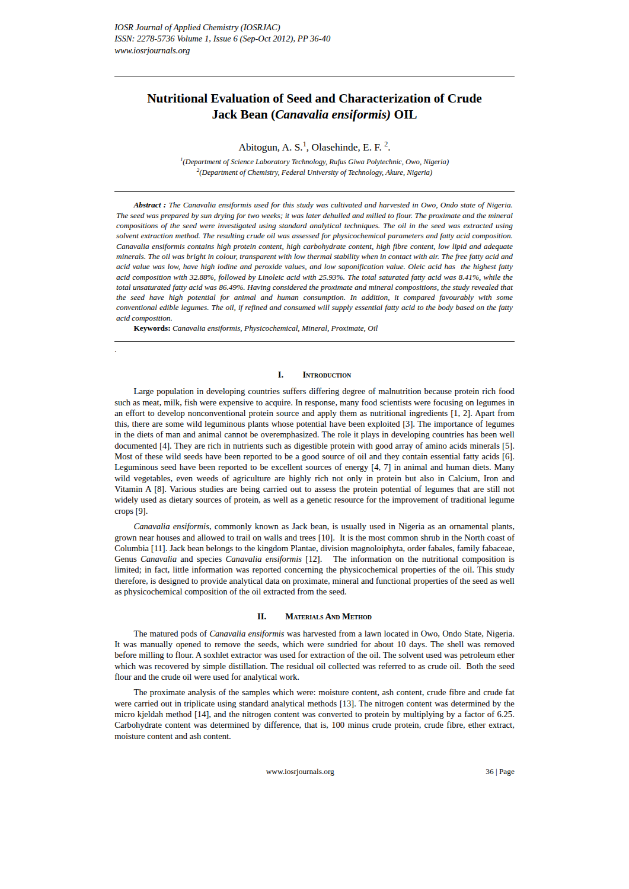IOSR Journal of Applied Chemistry (IOSRJAC)
ISSN: 2278-5736 Volume 1, Issue 6 (Sep-Oct 2012), PP 36-40
www.iosrjournals.org
Nutritional Evaluation of Seed and Characterization of Crude
Jack Bean (Canavalia ensiformis) OIL
Abitogun, A. S.1, Olasehinde, E. F. 2.
1(Department of Science Laboratory Technology, Rufus Giwa Polytechnic, Owo, Nigeria)
2(Department of Chemistry, Federal University of Technology, Akure, Nigeria)
Abstract : The Canavalia ensiformis used for this study was cultivated and harvested in Owo, Ondo state of Nigeria. The seed was prepared by sun drying for two weeks; it was later dehulled and milled to flour. The proximate and the mineral compositions of the seed were investigated using standard analytical techniques. The oil in the seed was extracted using solvent extraction method. The resulting crude oil was assessed for physicochemical parameters and fatty acid composition. Canavalia ensiformis contains high protein content, high carbohydrate content, high fibre content, low lipid and adequate minerals. The oil was bright in colour, transparent with low thermal stability when in contact with air. The free fatty acid and acid value was low, have high iodine and peroxide values, and low saponification value. Oleic acid has the highest fatty acid composition with 32.88%, followed by Linoleic acid with 25.93%. The total saturated fatty acid was 8.41%, while the total unsaturated fatty acid was 86.49%. Having considered the proximate and mineral compositions, the study revealed that the seed have high potential for animal and human consumption. In addition, it compared favourably with some conventional edible legumes. The oil, if refined and consumed will supply essential fatty acid to the body based on the fatty acid composition.
Keywords: Canavalia ensiformis, Physicochemical, Mineral, Proximate, Oil
.
I. Introduction
Large population in developing countries suffers differing degree of malnutrition because protein rich food such as meat, milk, fish were expensive to acquire. In response, many food scientists were focusing on legumes in an effort to develop nonconventional protein source and apply them as nutritional ingredients [1, 2]. Apart from this, there are some wild leguminous plants whose potential have been exploited [3]. The importance of legumes in the diets of man and animal cannot be overemphasized. The role it plays in developing countries has been well documented [4]. They are rich in nutrients such as digestible protein with good array of amino acids minerals [5]. Most of these wild seeds have been reported to be a good source of oil and they contain essential fatty acids [6]. Leguminous seed have been reported to be excellent sources of energy [4, 7] in animal and human diets. Many wild vegetables, even weeds of agriculture are highly rich not only in protein but also in Calcium, Iron and Vitamin A [8]. Various studies are being carried out to assess the protein potential of legumes that are still not widely used as dietary sources of protein, as well as a genetic resource for the improvement of traditional legume crops [9].
Canavalia ensiformis, commonly known as Jack bean, is usually used in Nigeria as an ornamental plants, grown near houses and allowed to trail on walls and trees [10]. It is the most common shrub in the North coast of Columbia [11]. Jack bean belongs to the kingdom Plantae, division magnoloiphyta, order fabales, family fabaceae, Genus Canavalia and species Canavalia ensiformis [12]. The information on the nutritional composition is limited; in fact, little information was reported concerning the physicochemical properties of the oil. This study therefore, is designed to provide analytical data on proximate, mineral and functional properties of the seed as well as physicochemical composition of the oil extracted from the seed.
II. Materials And Method
The matured pods of Canavalia ensiformis was harvested from a lawn located in Owo, Ondo State, Nigeria. It was manually opened to remove the seeds, which were sundried for about 10 days. The shell was removed before milling to flour. A soxhlet extractor was used for extraction of the oil. The solvent used was petroleum ether which was recovered by simple distillation. The residual oil collected was referred to as crude oil. Both the seed flour and the crude oil were used for analytical work.
The proximate analysis of the samples which were: moisture content, ash content, crude fibre and crude fat were carried out in triplicate using standard analytical methods [13]. The nitrogen content was determined by the micro kjeldah method [14], and the nitrogen content was converted to protein by multiplying by a factor of 6.25. Carbohydrate content was determined by difference, that is, 100 minus crude protein, crude fibre, ether extract, moisture content and ash content.
www.iosrjournals.org 36 | Page